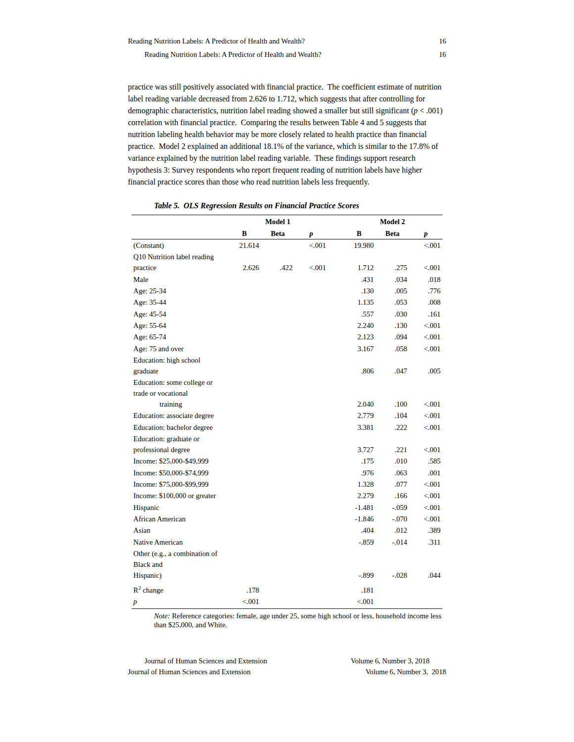Reading Nutrition Labels: A Predictor of Health and Wealth? 16
Reading Nutrition Labels: A Predictor of Health and Wealth? 16
practice was still positively associated with financial practice. The coefficient estimate of nutrition label reading variable decreased from 2.626 to 1.712, which suggests that after controlling for demographic characteristics, nutrition label reading showed a smaller but still significant (p < .001) correlation with financial practice. Comparing the results between Table 4 and 5 suggests that nutrition labeling health behavior may be more closely related to health practice than financial practice. Model 2 explained an additional 18.1% of the variance, which is similar to the 17.8% of variance explained by the nutrition label reading variable. These findings support research hypothesis 3: Survey respondents who report frequent reading of nutrition labels have higher financial practice scores than those who read nutrition labels less frequently.
Table 5. OLS Regression Results on Financial Practice Scores
| | Model 1 | | Model 2 |
| --- | --- | --- | --- |
| | B | Beta | p | | B | Beta | p |
| (Constant) | 21.614 | | <.001 | | 19.980 | | <.001 |
| Q10 Nutrition label reading practice | 2.626 | .422 | <.001 | | 1.712 | .275 | <.001 |
| Male | | | | | .431 | .034 | .018 |
| Age: 25-34 | | | | | .130 | .005 | .776 |
| Age: 35-44 | | | | | 1.135 | .053 | .008 |
| Age: 45-54 | | | | | .557 | .030 | .161 |
| Age: 55-64 | | | | | 2.240 | .130 | <.001 |
| Age: 65-74 | | | | | 2.123 | .094 | <.001 |
| Age: 75 and over | | | | | 3.167 | .058 | <.001 |
| Education: high school graduate | | | | | .806 | .047 | .005 |
| Education: some college or trade or vocational training | | | | | 2.040 | .100 | <.001 |
| Education: associate degree | | | | | 2.779 | .104 | <.001 |
| Education: bachelor degree | | | | | 3.381 | .222 | <.001 |
| Education: graduate or professional degree | | | | | 3.727 | .221 | <.001 |
| Income: $25,000-$49,999 | | | | | .175 | .010 | .585 |
| Income: $50,000-$74,999 | | | | | .976 | .063 | .001 |
| Income: $75,000-$99,999 | | | | | 1.328 | .077 | <.001 |
| Income: $100,000 or greater | | | | | 2.279 | .166 | <.001 |
| Hispanic | | | | | -1.481 | -.059 | <.001 |
| African American | | | | | -1.846 | -.070 | <.001 |
| Asian | | | | | .404 | .012 | .389 |
| Native American | | | | | -.859 | -.014 | .311 |
| Other (e.g., a combination of Black and Hispanic) | | | | | -.899 | -.028 | .044 |
| R 2 change | .178 | | | | .181 | | |
| p | <.001 | | | | <.001 | | |
Note: Reference categories: female, age under 25, some high school or less, household income less than $25,000, and White.
Journal of Human Sciences and Extension Volume 6, Number 3, 2018
Journal of Human Sciences and Extension Volume 6, Number 3, 2018